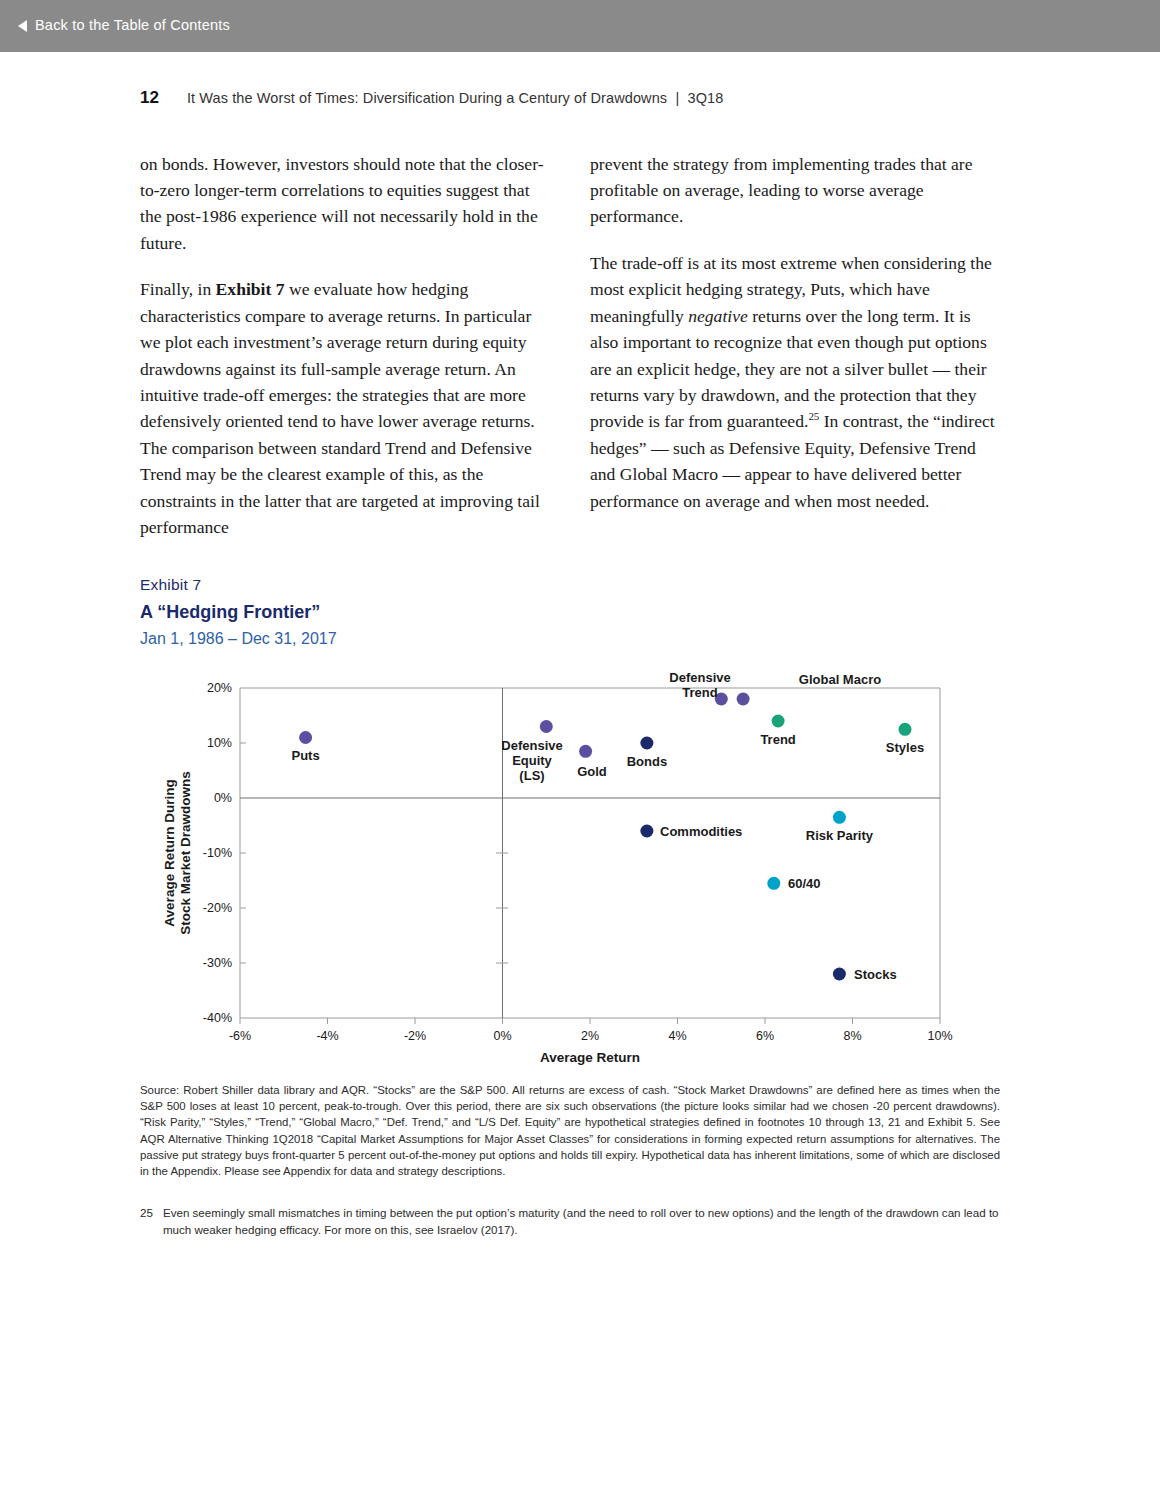Back to the Table of Contents
12 It Was the Worst of Times: Diversification During a Century of Drawdowns | 3Q18
on bonds. However, investors should note that the closer-to-zero longer-term correlations to equities suggest that the post-1986 experience will not necessarily hold in the future.
Finally, in Exhibit 7 we evaluate how hedging characteristics compare to average returns. In particular we plot each investment’s average return during equity drawdowns against its full-sample average return. An intuitive trade-off emerges: the strategies that are more defensively oriented tend to have lower average returns. The comparison between standard Trend and Defensive Trend may be the clearest example of this, as the constraints in the latter that are targeted at improving tail performance
prevent the strategy from implementing trades that are profitable on average, leading to worse average performance.
The trade-off is at its most extreme when considering the most explicit hedging strategy, Puts, which have meaningfully negative returns over the long term. It is also important to recognize that even though put options are an explicit hedge, they are not a silver bullet — their returns vary by drawdown, and the protection that they provide is far from guaranteed.25 In contrast, the “indirect hedges” — such as Defensive Equity, Defensive Trend and Global Macro — appear to have delivered better performance on average and when most needed.
Exhibit 7
A “Hedging Frontier”
Jan 1, 1986 – Dec 31, 2017
Plot geometry: x: -6% at 100, 10% at 800 => 43.75 px per 1% y: 20% at 20, -40% at 350 => 5.5 px per 1% 20% 10% 0% -10% -20% -30% -40% -6% -4% -2% 0% 2% 4% 6% 8% 10% Average Return Average Return During Stock Market Drawdowns Puts Defensive Equity (LS) Gold Bonds Defensive Trend Global Macro Trend Styles Commodities Risk Parity 60/40 Stocks
Source: Robert Shiller data library and AQR. “Stocks” are the S&P 500. All returns are excess of cash. “Stock Market Drawdowns” are defined here as times when the S&P 500 loses at least 10 percent, peak-to-trough. Over this period, there are six such observations (the picture looks similar had we chosen -20 percent drawdowns). “Risk Parity,” “Styles,” “Trend,” “Global Macro,” “Def. Trend,” and “L/S Def. Equity” are hypothetical strategies defined in footnotes 10 through 13, 21 and Exhibit 5. See AQR Alternative Thinking 1Q2018 “Capital Market Assumptions for Major Asset Classes” for considerations in forming expected return assumptions for alternatives. The passive put strategy buys front-quarter 5 percent out-of-the-money put options and holds till expiry. Hypothetical data has inherent limitations, some of which are disclosed in the Appendix. Please see Appendix for data and strategy descriptions.
25
Even seemingly small mismatches in timing between the put option’s maturity (and the need to roll over to new options) and the length of the drawdown can lead to much weaker hedging efficacy. For more on this, see Israelov (2017).